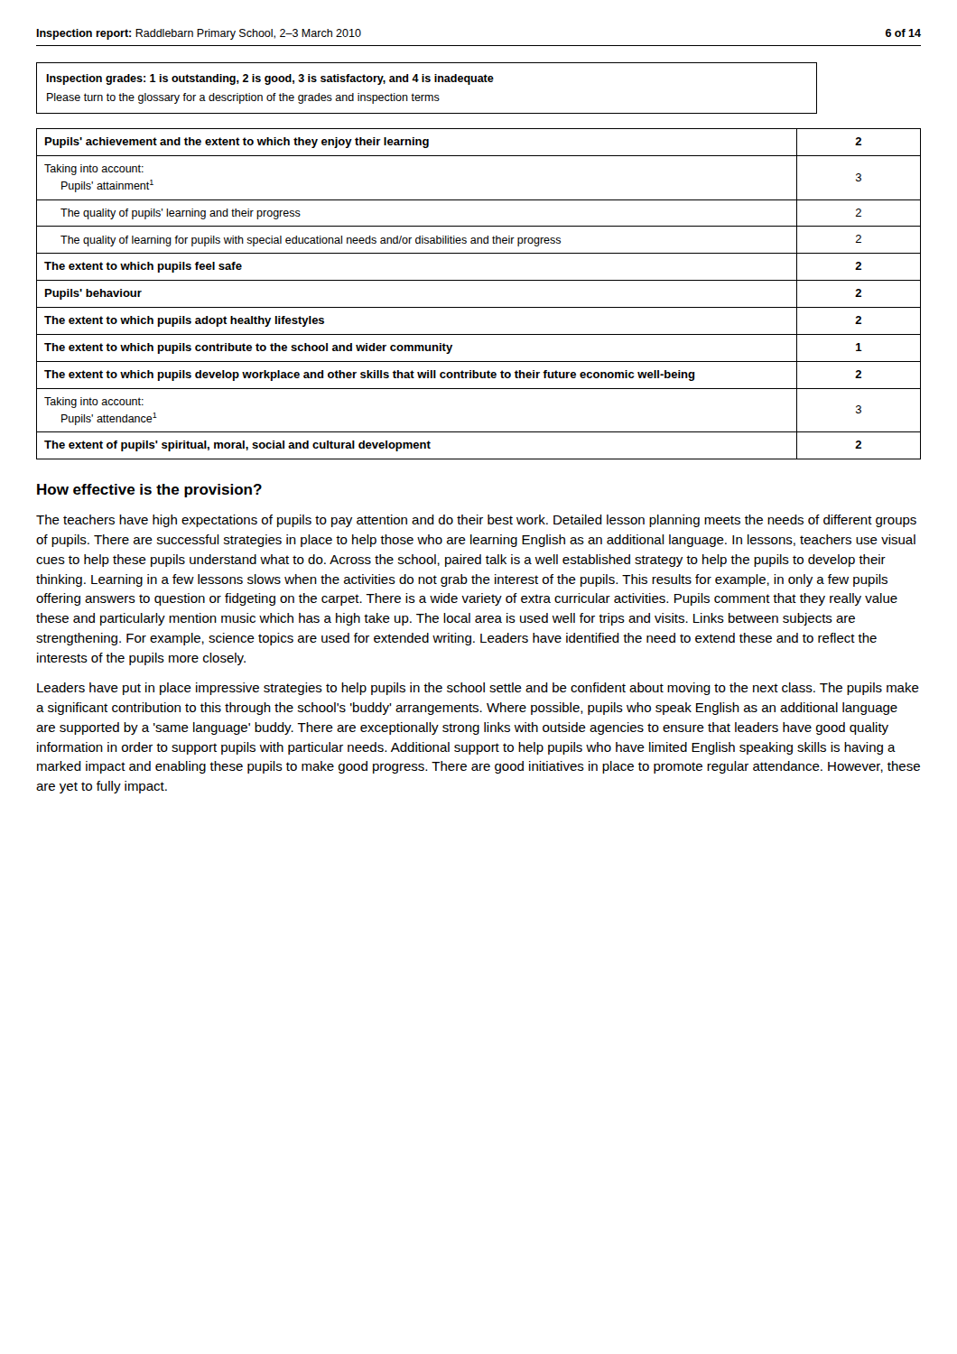Inspection report: Raddlebarn Primary School, 2–3 March 2010
6 of 14
Inspection grades: 1 is outstanding, 2 is good, 3 is satisfactory, and 4 is inadequate
Please turn to the glossary for a description of the grades and inspection terms
| Pupils' achievement and the extent to which they enjoy their learning | 2 |
| Taking into account: Pupils' attainment 1 | 3 |
| The quality of pupils' learning and their progress | 2 |
| The quality of learning for pupils with special educational needs and/or disabilities and their progress | 2 |
| The extent to which pupils feel safe | 2 |
| Pupils' behaviour | 2 |
| The extent to which pupils adopt healthy lifestyles | 2 |
| The extent to which pupils contribute to the school and wider community | 1 |
| The extent to which pupils develop workplace and other skills that will contribute to their future economic well-being | 2 |
| Taking into account: Pupils' attendance 1 | 3 |
| The extent of pupils' spiritual, moral, social and cultural development | 2 |
How effective is the provision?
The teachers have high expectations of pupils to pay attention and do their best work. Detailed lesson planning meets the needs of different groups of pupils. There are successful strategies in place to help those who are learning English as an additional language. In lessons, teachers use visual cues to help these pupils understand what to do. Across the school, paired talk is a well established strategy to help the pupils to develop their thinking. Learning in a few lessons slows when the activities do not grab the interest of the pupils. This results for example, in only a few pupils offering answers to question or fidgeting on the carpet. There is a wide variety of extra curricular activities. Pupils comment that they really value these and particularly mention music which has a high take up. The local area is used well for trips and visits. Links between subjects are strengthening. For example, science topics are used for extended writing. Leaders have identified the need to extend these and to reflect the interests of the pupils more closely.
Leaders have put in place impressive strategies to help pupils in the school settle and be confident about moving to the next class. The pupils make a significant contribution to this through the school's 'buddy' arrangements. Where possible, pupils who speak English as an additional language are supported by a 'same language' buddy. There are exceptionally strong links with outside agencies to ensure that leaders have good quality information in order to support pupils with particular needs. Additional support to help pupils who have limited English speaking skills is having a marked impact and enabling these pupils to make good progress. There are good initiatives in place to promote regular attendance. However, these are yet to fully impact.